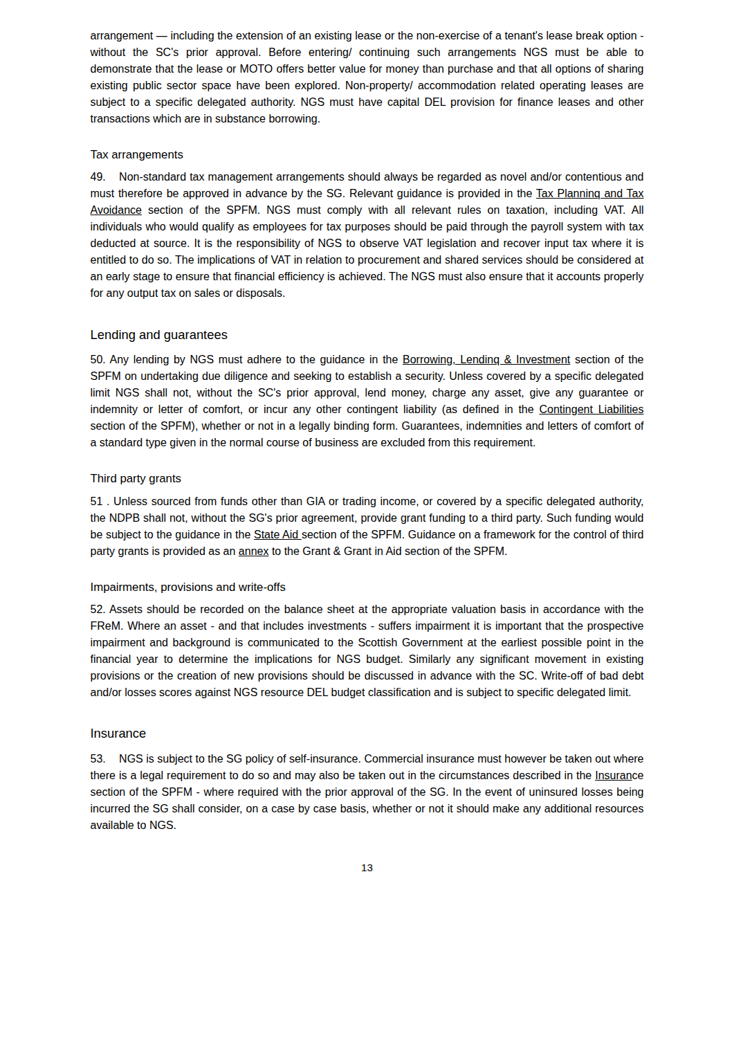arrangement — including the extension of an existing lease or the non-exercise of a tenant's lease break option - without the SC's prior approval. Before entering/ continuing such arrangements NGS must be able to demonstrate that the lease or MOTO offers better value for money than purchase and that all options of sharing existing public sector space have been explored. Non-property/ accommodation related operating leases are subject to a specific delegated authority. NGS must have capital DEL provision for finance leases and other transactions which are in substance borrowing.
Tax arrangements
49. Non-standard tax management arrangements should always be regarded as novel and/or contentious and must therefore be approved in advance by the SG. Relevant guidance is provided in the Tax Planninq and Tax Avoidance section of the SPFM. NGS must comply with all relevant rules on taxation, including VAT. All individuals who would qualify as employees for tax purposes should be paid through the payroll system with tax deducted at source. It is the responsibility of NGS to observe VAT legislation and recover input tax where it is entitled to do so. The implications of VAT in relation to procurement and shared services should be considered at an early stage to ensure that financial efficiency is achieved. The NGS must also ensure that it accounts properly for any output tax on sales or disposals.
Lending and guarantees
50. Any lending by NGS must adhere to the guidance in the Borrowing, Lendinq & Investment section of the SPFM on undertaking due diligence and seeking to establish a security. Unless covered by a specific delegated limit NGS shall not, without the SC's prior approval, lend money, charge any asset, give any guarantee or indemnity or letter of comfort, or incur any other contingent liability (as defined in the Contingent Liabilities section of the SPFM), whether or not in a legally binding form. Guarantees, indemnities and letters of comfort of a standard type given in the normal course of business are excluded from this requirement.
Third party grants
51 . Unless sourced from funds other than GIA or trading income, or covered by a specific delegated authority, the NDPB shall not, without the SG's prior agreement, provide grant funding to a third party. Such funding would be subject to the guidance in the State Aid section of the SPFM. Guidance on a framework for the control of third party grants is provided as an annex to the Grant & Grant in Aid section of the SPFM.
Impairments, provisions and write-offs
52. Assets should be recorded on the balance sheet at the appropriate valuation basis in accordance with the FReM. Where an asset - and that includes investments - suffers impairment it is important that the prospective impairment and background is communicated to the Scottish Government at the earliest possible point in the financial year to determine the implications for NGS budget. Similarly any significant movement in existing provisions or the creation of new provisions should be discussed in advance with the SC. Write-off of bad debt and/or losses scores against NGS resource DEL budget classification and is subject to specific delegated limit.
Insurance
53. NGS is subject to the SG policy of self-insurance. Commercial insurance must however be taken out where there is a legal requirement to do so and may also be taken out in the circumstances described in the Insurance section of the SPFM - where required with the prior approval of the SG. In the event of uninsured losses being incurred the SG shall consider, on a case by case basis, whether or not it should make any additional resources available to NGS.
13